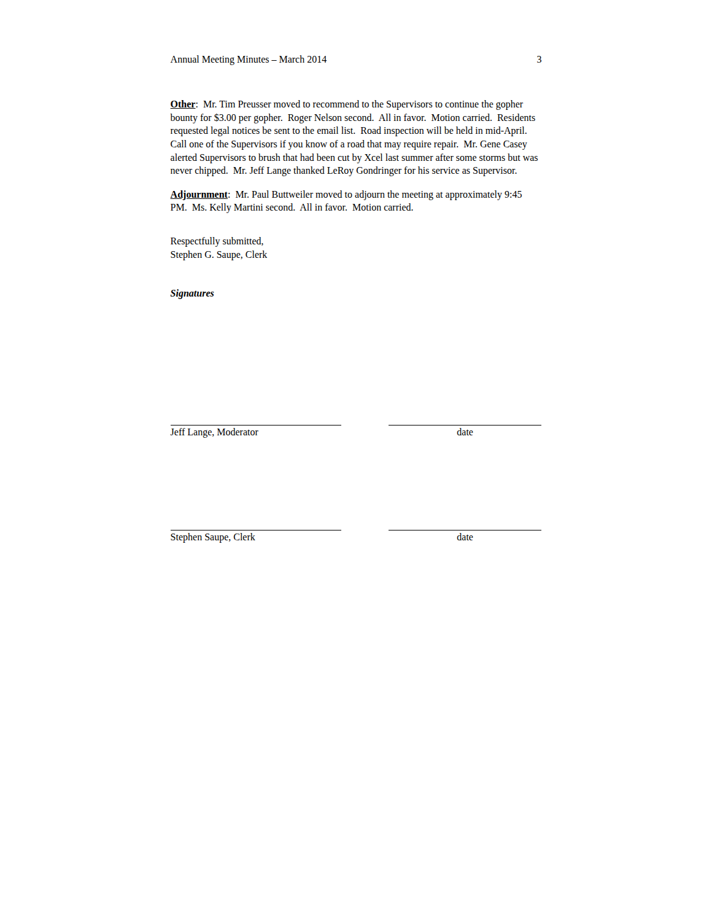Annual Meeting Minutes – March 2014
3
Other: Mr. Tim Preusser moved to recommend to the Supervisors to continue the gopher bounty for $3.00 per gopher. Roger Nelson second. All in favor. Motion carried. Residents requested legal notices be sent to the email list. Road inspection will be held in mid-April. Call one of the Supervisors if you know of a road that may require repair. Mr. Gene Casey alerted Supervisors to brush that had been cut by Xcel last summer after some storms but was never chipped. Mr. Jeff Lange thanked LeRoy Gondringer for his service as Supervisor.
Adjournment: Mr. Paul Buttweiler moved to adjourn the meeting at approximately 9:45 PM. Ms. Kelly Martini second. All in favor. Motion carried.
Respectfully submitted, Stephen G. Saupe, Clerk
Signatures
| Jeff Lange, Moderator | date |
| Stephen Saupe, Clerk | date |